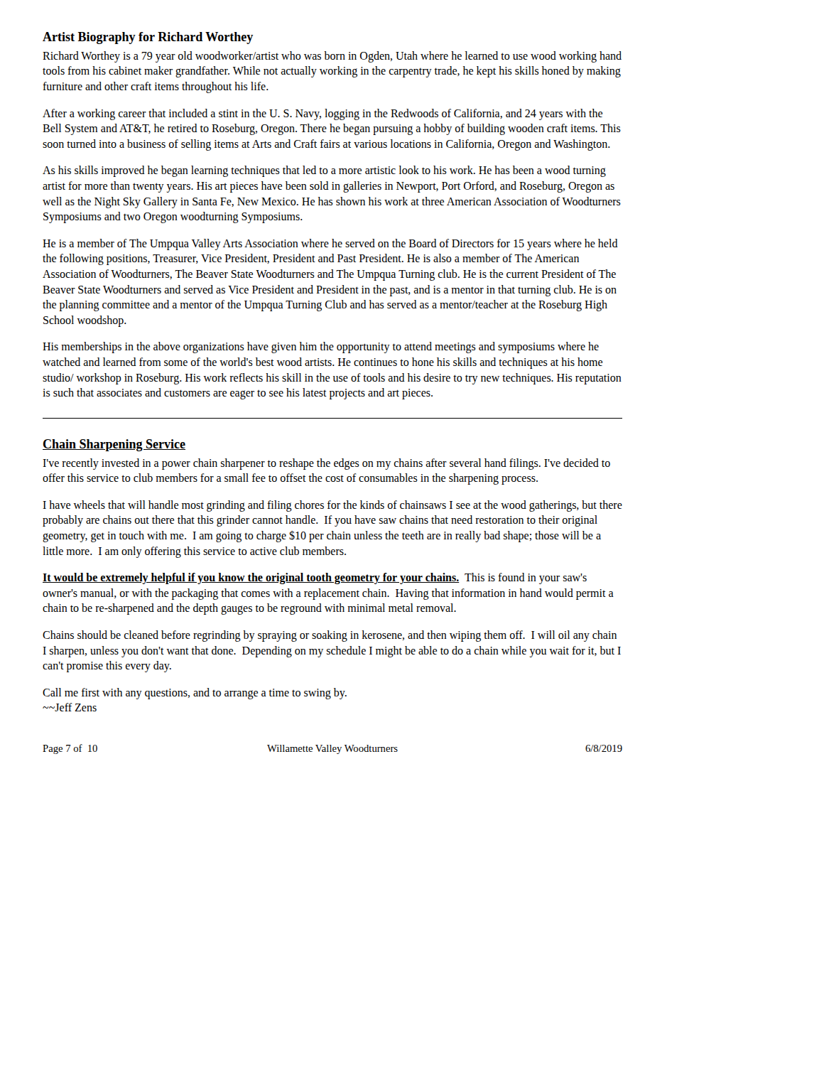Artist Biography for Richard Worthey
Richard Worthey is a 79 year old woodworker/artist who was born in Ogden, Utah where he learned to use wood working hand tools from his cabinet maker grandfather. While not actually working in the carpentry trade, he kept his skills honed by making furniture and other craft items throughout his life.
After a working career that included a stint in the U. S. Navy, logging in the Redwoods of California, and 24 years with the Bell System and AT&T, he retired to Roseburg, Oregon. There he began pursuing a hobby of building wooden craft items. This soon turned into a business of selling items at Arts and Craft fairs at various locations in California, Oregon and Washington.
As his skills improved he began learning techniques that led to a more artistic look to his work. He has been a wood turning artist for more than twenty years. His art pieces have been sold in galleries in Newport, Port Orford, and Roseburg, Oregon as well as the Night Sky Gallery in Santa Fe, New Mexico. He has shown his work at three American Association of Woodturners Symposiums and two Oregon woodturning Symposiums.
He is a member of The Umpqua Valley Arts Association where he served on the Board of Directors for 15 years where he held the following positions, Treasurer, Vice President, President and Past President. He is also a member of The American Association of Woodturners, The Beaver State Woodturners and The Umpqua Turning club. He is the current President of The Beaver State Woodturners and served as Vice President and President in the past, and is a mentor in that turning club. He is on the planning committee and a mentor of the Umpqua Turning Club and has served as a mentor/teacher at the Roseburg High School woodshop.
His memberships in the above organizations have given him the opportunity to attend meetings and symposiums where he watched and learned from some of the world's best wood artists. He continues to hone his skills and techniques at his home studio/ workshop in Roseburg. His work reflects his skill in the use of tools and his desire to try new techniques. His reputation is such that associates and customers are eager to see his latest projects and art pieces.
Chain Sharpening Service
I've recently invested in a power chain sharpener to reshape the edges on my chains after several hand filings. I've decided to offer this service to club members for a small fee to offset the cost of consumables in the sharpening process.
I have wheels that will handle most grinding and filing chores for the kinds of chainsaws I see at the wood gatherings, but there probably are chains out there that this grinder cannot handle. If you have saw chains that need restoration to their original geometry, get in touch with me. I am going to charge $10 per chain unless the teeth are in really bad shape; those will be a little more. I am only offering this service to active club members.
It would be extremely helpful if you know the original tooth geometry for your chains. This is found in your saw's owner's manual, or with the packaging that comes with a replacement chain. Having that information in hand would permit a chain to be re-sharpened and the depth gauges to be reground with minimal metal removal.
Chains should be cleaned before regrinding by spraying or soaking in kerosene, and then wiping them off. I will oil any chain I sharpen, unless you don't want that done. Depending on my schedule I might be able to do a chain while you wait for it, but I can't promise this every day.
Call me first with any questions, and to arrange a time to swing by.
~~Jeff Zens
Page 7 of 10
Willamette Valley Woodturners
6/8/2019